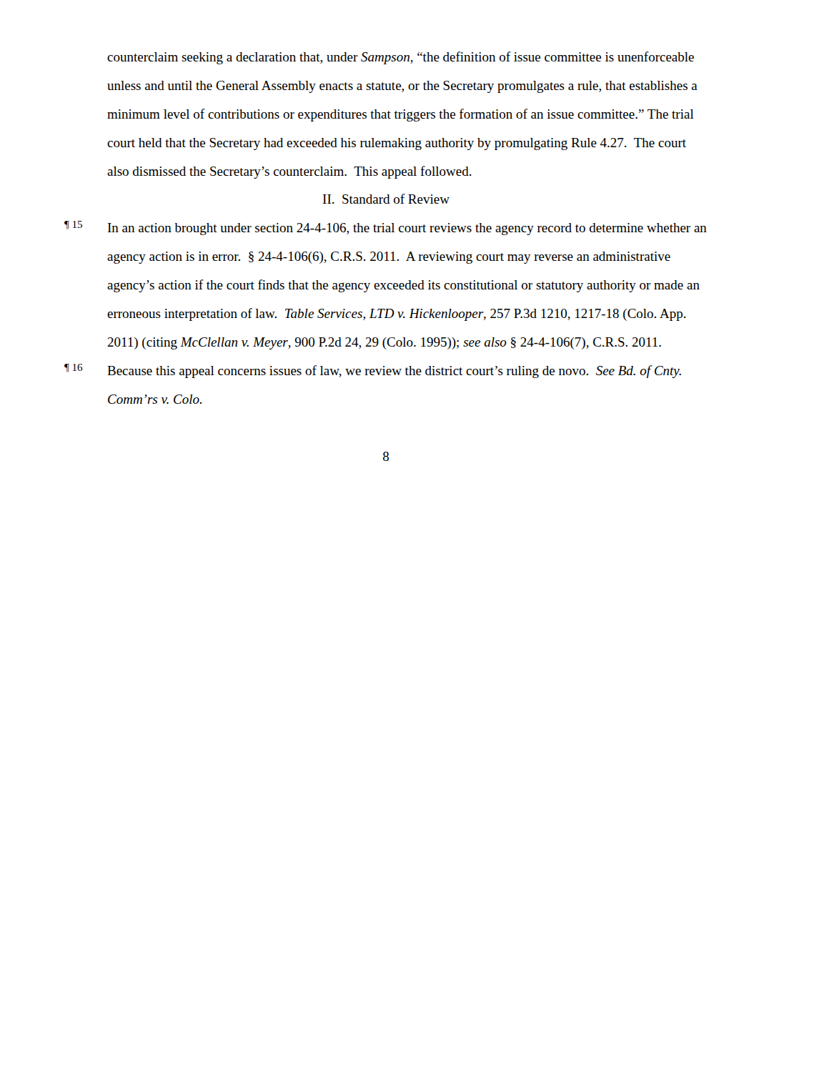counterclaim seeking a declaration that, under Sampson, “the definition of issue committee is unenforceable unless and until the General Assembly enacts a statute, or the Secretary promulgates a rule, that establishes a minimum level of contributions or expenditures that triggers the formation of an issue committee.” The trial court held that the Secretary had exceeded his rulemaking authority by promulgating Rule 4.27. The court also dismissed the Secretary’s counterclaim. This appeal followed.
II. Standard of Review
¶ 15
In an action brought under section 24-4-106, the trial court reviews the agency record to determine whether an agency action is in error. § 24-4-106(6), C.R.S. 2011. A reviewing court may reverse an administrative agency’s action if the court finds that the agency exceeded its constitutional or statutory authority or made an erroneous interpretation of law. Table Services, LTD v. Hickenlooper, 257 P.3d 1210, 1217-18 (Colo. App. 2011) (citing McClellan v. Meyer, 900 P.2d 24, 29 (Colo. 1995)); see also § 24-4-106(7), C.R.S. 2011.
¶ 16
Because this appeal concerns issues of law, we review the district court’s ruling de novo. See Bd. of Cnty. Comm’rs v. Colo.
8